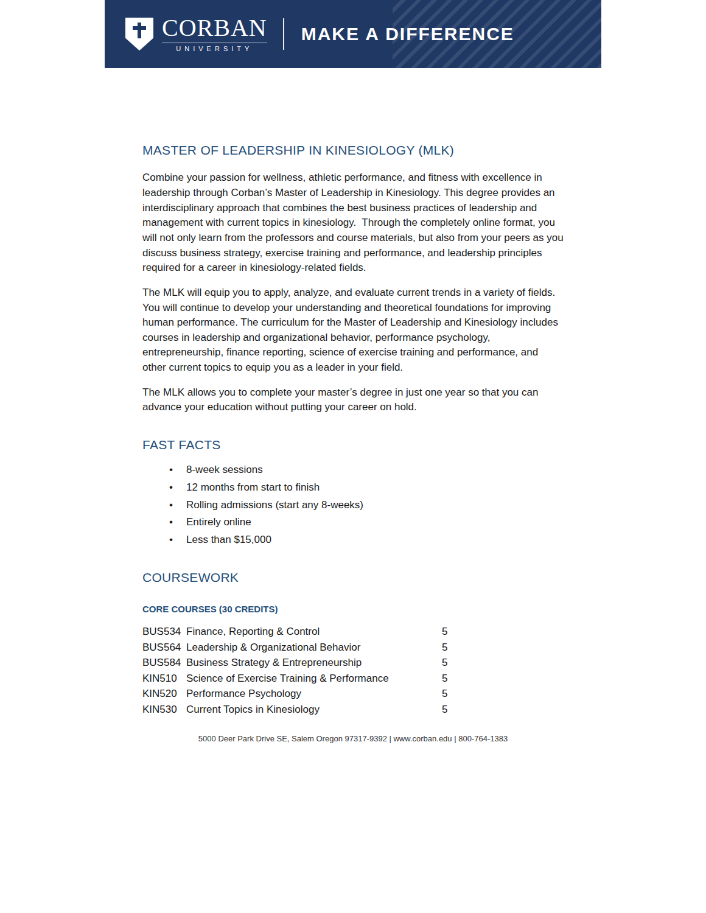CORBAN UNIVERSITY
MAKE A DIFFERENCE
MASTER OF LEADERSHIP IN KINESIOLOGY (MLK)
Combine your passion for wellness, athletic performance, and fitness with excellence in leadership through Corban’s Master of Leadership in Kinesiology. This degree provides an interdisciplinary approach that combines the best business practices of leadership and management with current topics in kinesiology. Through the completely online format, you will not only learn from the professors and course materials, but also from your peers as you discuss business strategy, exercise training and performance, and leadership principles required for a career in kinesiology-related fields.
The MLK will equip you to apply, analyze, and evaluate current trends in a variety of fields. You will continue to develop your understanding and theoretical foundations for improving human performance. The curriculum for the Master of Leadership and Kinesiology includes courses in leadership and organizational behavior, performance psychology, entrepreneurship, finance reporting, science of exercise training and performance, and other current topics to equip you as a leader in your field.
The MLK allows you to complete your master’s degree in just one year so that you can advance your education without putting your career on hold.
FAST FACTS
8-week sessions
12 months from start to finish
Rolling admissions (start any 8-weeks)
Entirely online
Less than $15,000
COURSEWORK
CORE COURSES (30 CREDITS)
| BUS534 | Finance, Reporting & Control | 5 |
| BUS564 | Leadership & Organizational Behavior | 5 |
| BUS584 | Business Strategy & Entrepreneurship | 5 |
| KIN510 | Science of Exercise Training & Performance | 5 |
| KIN520 | Performance Psychology | 5 |
| KIN530 | Current Topics in Kinesiology | 5 |
5000 Deer Park Drive SE, Salem Oregon 97317-9392 | www.corban.edu | 800-764-1383